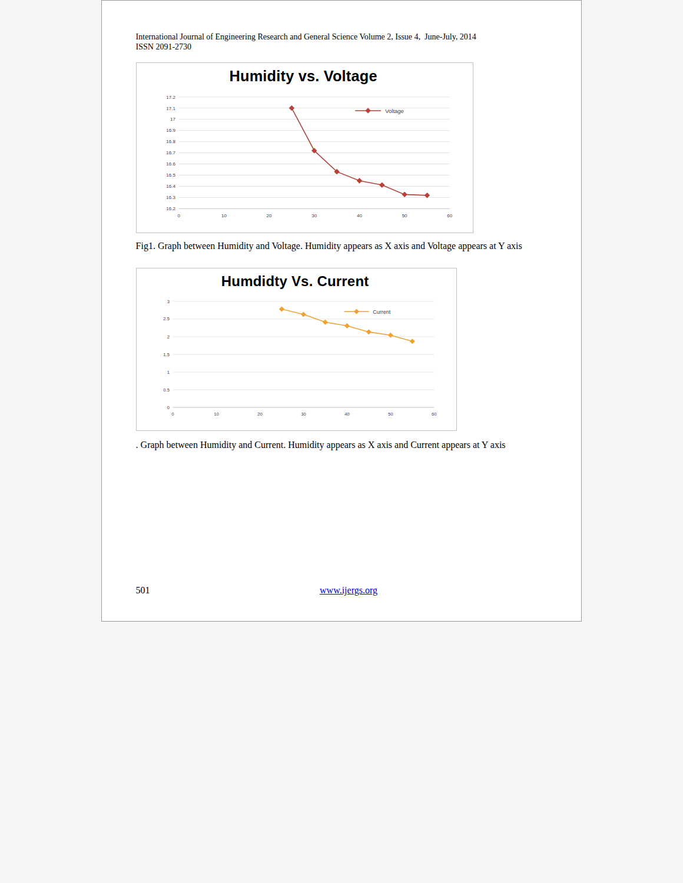International Journal of Engineering Research and General Science Volume 2, Issue 4, June-July, 2014
ISSN 2091-2730
Humidity vs. Voltage
17.2 17.1 17 16.9 16.8 16.7 16.6 16.5 16.4 16.3 16.2 0 10 20 30 40 50 60 Voltage
Fig1. Graph between Humidity and Voltage. Humidity appears as X axis and Voltage appears at Y axis
Humdidty Vs. Current
3 2.5 2 1.5 1 0.5 0 0 10 20 30 40 50 60 Current
. Graph between Humidity and Current. Humidity appears as X axis and Current appears at Y axis
501
www.ijergs.org